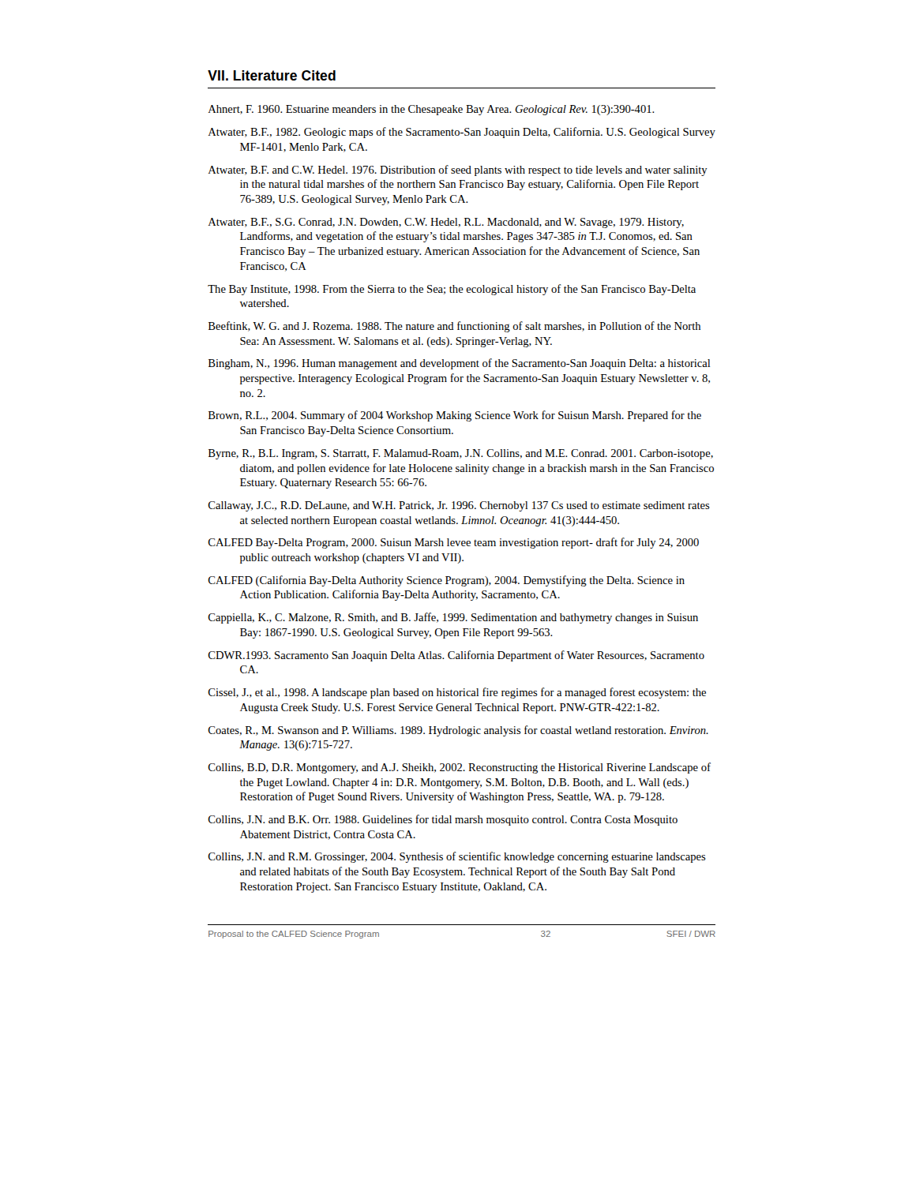VII. Literature Cited
Ahnert, F. 1960. Estuarine meanders in the Chesapeake Bay Area. Geological Rev. 1(3):390-401.
Atwater, B.F., 1982. Geologic maps of the Sacramento-San Joaquin Delta, California. U.S. Geological Survey MF-1401, Menlo Park, CA.
Atwater, B.F. and C.W. Hedel. 1976. Distribution of seed plants with respect to tide levels and water salinity in the natural tidal marshes of the northern San Francisco Bay estuary, California. Open File Report 76-389, U.S. Geological Survey, Menlo Park CA.
Atwater, B.F., S.G. Conrad, J.N. Dowden, C.W. Hedel, R.L. Macdonald, and W. Savage, 1979. History, Landforms, and vegetation of the estuary’s tidal marshes. Pages 347-385 in T.J. Conomos, ed. San Francisco Bay – The urbanized estuary. American Association for the Advancement of Science, San Francisco, CA
The Bay Institute, 1998. From the Sierra to the Sea; the ecological history of the San Francisco Bay-Delta watershed.
Beeftink, W. G. and J. Rozema. 1988. The nature and functioning of salt marshes, in Pollution of the North Sea: An Assessment. W. Salomans et al. (eds). Springer-Verlag, NY.
Bingham, N., 1996. Human management and development of the Sacramento-San Joaquin Delta: a historical perspective. Interagency Ecological Program for the Sacramento-San Joaquin Estuary Newsletter v. 8, no. 2.
Brown, R.L., 2004. Summary of 2004 Workshop Making Science Work for Suisun Marsh. Prepared for the San Francisco Bay-Delta Science Consortium.
Byrne, R., B.L. Ingram, S. Starratt, F. Malamud-Roam, J.N. Collins, and M.E. Conrad. 2001. Carbon-isotope, diatom, and pollen evidence for late Holocene salinity change in a brackish marsh in the San Francisco Estuary. Quaternary Research 55: 66-76.
Callaway, J.C., R.D. DeLaune, and W.H. Patrick, Jr. 1996. Chernobyl 137 Cs used to estimate sediment rates at selected northern European coastal wetlands. Limnol. Oceanogr. 41(3):444-450.
CALFED Bay-Delta Program, 2000. Suisun Marsh levee team investigation report- draft for July 24, 2000 public outreach workshop (chapters VI and VII).
CALFED (California Bay-Delta Authority Science Program), 2004. Demystifying the Delta. Science in Action Publication. California Bay-Delta Authority, Sacramento, CA.
Cappiella, K., C. Malzone, R. Smith, and B. Jaffe, 1999. Sedimentation and bathymetry changes in Suisun Bay: 1867-1990. U.S. Geological Survey, Open File Report 99-563.
CDWR.1993. Sacramento San Joaquin Delta Atlas. California Department of Water Resources, Sacramento CA.
Cissel, J., et al., 1998. A landscape plan based on historical fire regimes for a managed forest ecosystem: the Augusta Creek Study. U.S. Forest Service General Technical Report. PNW-GTR-422:1-82.
Coates, R., M. Swanson and P. Williams. 1989. Hydrologic analysis for coastal wetland restoration. Environ. Manage. 13(6):715-727.
Collins, B.D, D.R. Montgomery, and A.J. Sheikh, 2002. Reconstructing the Historical Riverine Landscape of the Puget Lowland. Chapter 4 in: D.R. Montgomery, S.M. Bolton, D.B. Booth, and L. Wall (eds.) Restoration of Puget Sound Rivers. University of Washington Press, Seattle, WA. p. 79-128.
Collins, J.N. and B.K. Orr. 1988. Guidelines for tidal marsh mosquito control. Contra Costa Mosquito Abatement District, Contra Costa CA.
Collins, J.N. and R.M. Grossinger, 2004. Synthesis of scientific knowledge concerning estuarine landscapes and related habitats of the South Bay Ecosystem. Technical Report of the South Bay Salt Pond Restoration Project. San Francisco Estuary Institute, Oakland, CA.
Proposal to the CALFED Science Program
32
SFEI / DWR